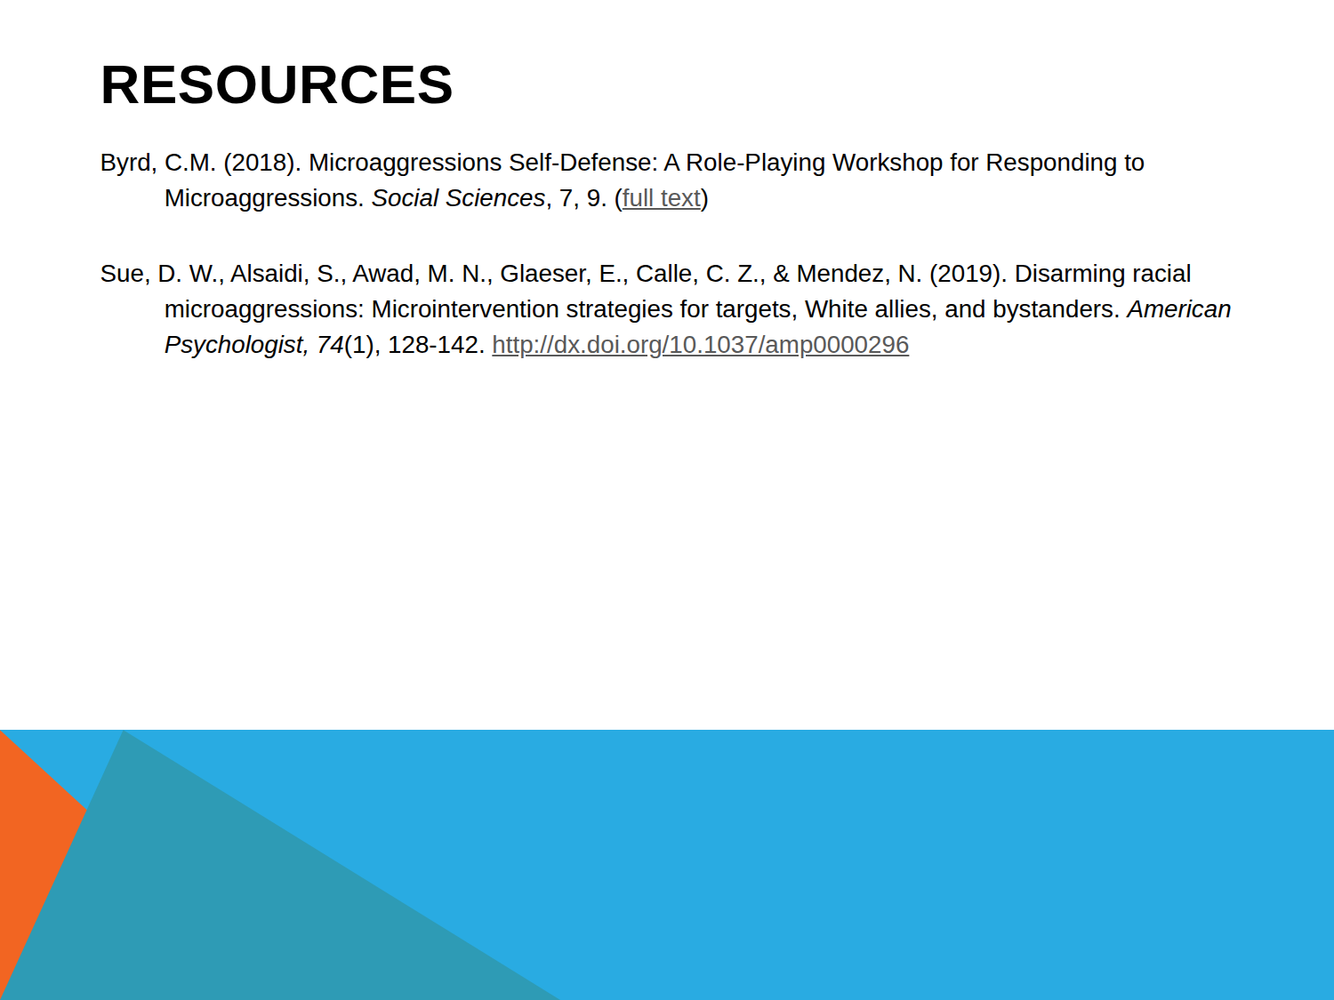RESOURCES
Byrd, C.M. (2018). Microaggressions Self-Defense: A Role-Playing Workshop for Responding to Microaggressions. Social Sciences, 7, 9. (full text)
Sue, D. W., Alsaidi, S., Awad, M. N., Glaeser, E., Calle, C. Z., & Mendez, N. (2019). Disarming racial microaggressions: Microintervention strategies for targets, White allies, and bystanders. American Psychologist, 74(1), 128-142. http://dx.doi.org/10.1037/amp0000296